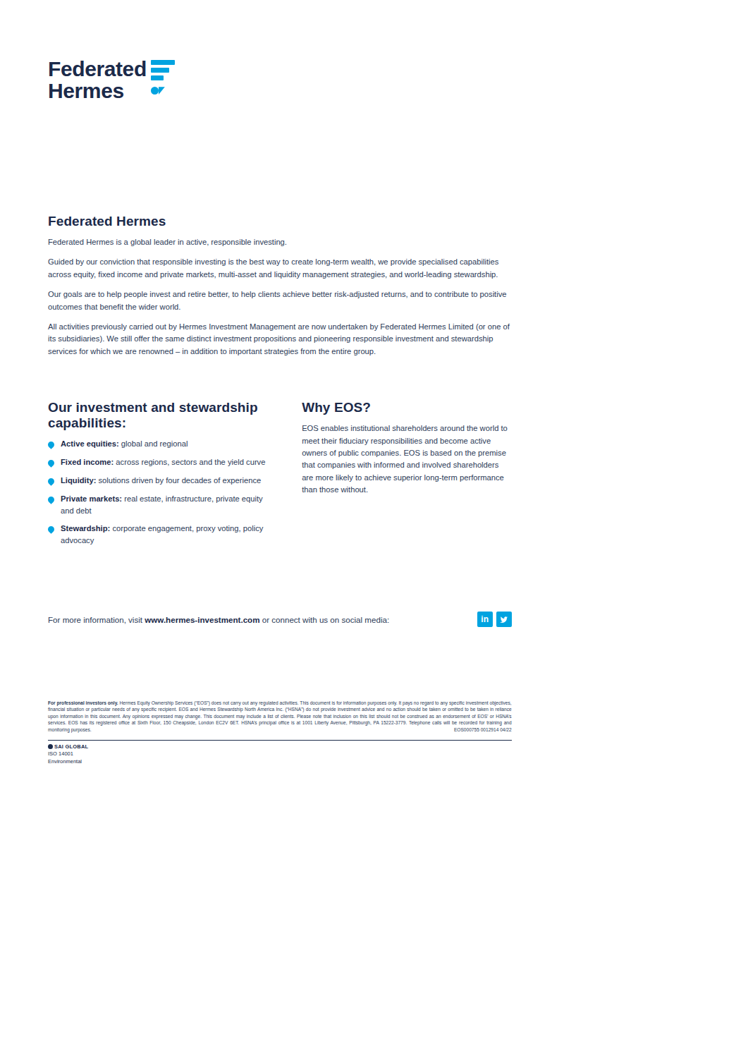Federated
Hermes
Federated Hermes
Federated Hermes is a global leader in active, responsible investing.
Guided by our conviction that responsible investing is the best way to create long-term wealth, we provide specialised capabilities across equity, fixed income and private markets, multi-asset and liquidity management strategies, and world-leading stewardship.
Our goals are to help people invest and retire better, to help clients achieve better risk-adjusted returns, and to contribute to positive outcomes that benefit the wider world.
All activities previously carried out by Hermes Investment Management are now undertaken by Federated Hermes Limited (or one of its subsidiaries). We still offer the same distinct investment propositions and pioneering responsible investment and stewardship services for which we are renowned – in addition to important strategies from the entire group.
Our investment and stewardship capabilities:
Active equities: global and regional
Fixed income: across regions, sectors and the yield curve
Liquidity: solutions driven by four decades of experience
Private markets: real estate, infrastructure, private equity and debt
Stewardship: corporate engagement, proxy voting, policy advocacy
Why EOS?
EOS enables institutional shareholders around the world to meet their fiduciary responsibilities and become active owners of public companies. EOS is based on the premise that companies with informed and involved shareholders are more likely to achieve superior long-term performance than those without.
For more information, visit www.hermes-investment.com or connect with us on social media:
in
For professional investors only. Hermes Equity Ownership Services (“EOS”) does not carry out any regulated activities. This document is for information purposes only. It pays no regard to any specific investment objectives, financial situation or particular needs of any specific recipient. EOS and Hermes Stewardship North America Inc. (“HSNA”) do not provide investment advice and no action should be taken or omitted to be taken in reliance upon information in this document. Any opinions expressed may change. This document may include a list of clients. Please note that inclusion on this list should not be construed as an endorsement of EOS’ or HSNA’s services. EOS has its registered office at Sixth Floor, 150 Cheapside, London EC2V 6ET. HSNA’s principal office is at 1001 Liberty Avenue, Pittsburgh, PA 15222-3779. Telephone calls will be recorded for training and monitoring purposes.EOS000755 0012914 04/22
SAI GLOBAL
ISO 14001
Environmental